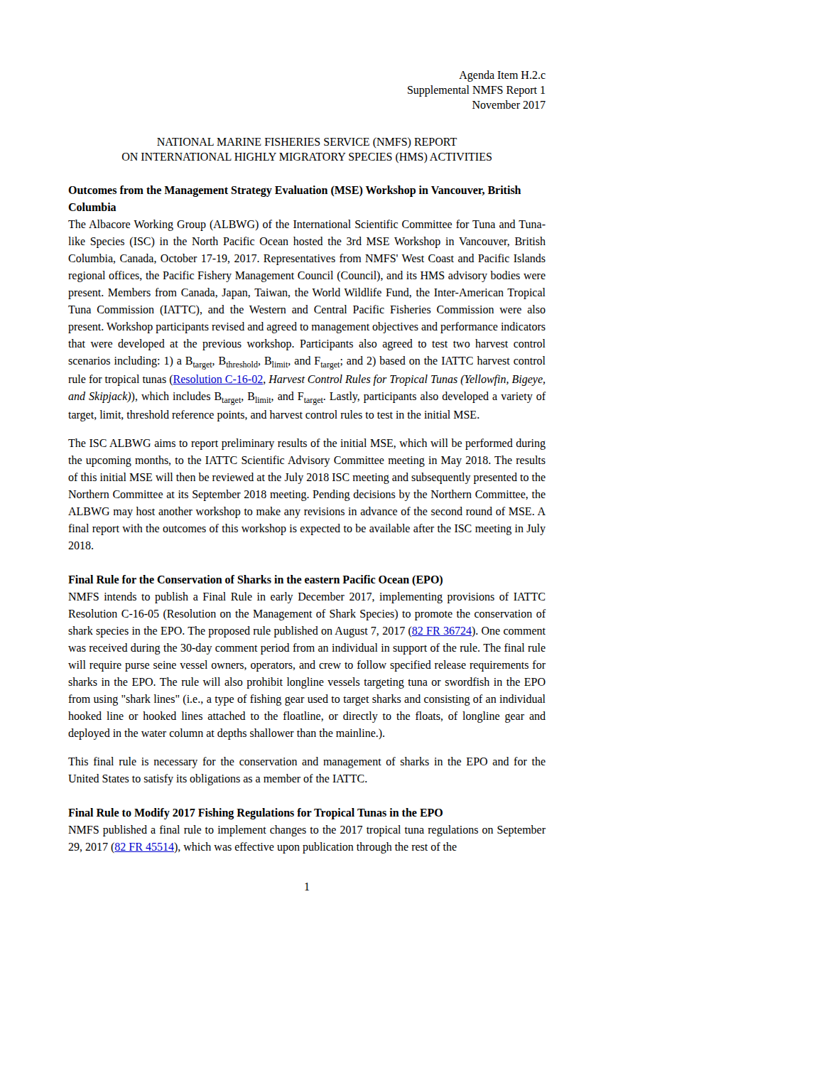Agenda Item H.2.c
Supplemental NMFS Report 1
November 2017
NATIONAL MARINE FISHERIES SERVICE (NMFS) REPORT
ON INTERNATIONAL HIGHLY MIGRATORY SPECIES (HMS) ACTIVITIES
Outcomes from the Management Strategy Evaluation (MSE) Workshop in Vancouver, British Columbia
The Albacore Working Group (ALBWG) of the International Scientific Committee for Tuna and Tuna-like Species (ISC) in the North Pacific Ocean hosted the 3rd MSE Workshop in Vancouver, British Columbia, Canada, October 17-19, 2017. Representatives from NMFS' West Coast and Pacific Islands regional offices, the Pacific Fishery Management Council (Council), and its HMS advisory bodies were present. Members from Canada, Japan, Taiwan, the World Wildlife Fund, the Inter-American Tropical Tuna Commission (IATTC), and the Western and Central Pacific Fisheries Commission were also present. Workshop participants revised and agreed to management objectives and performance indicators that were developed at the previous workshop. Participants also agreed to test two harvest control scenarios including: 1) a Btarget, Bthreshold, Blimit, and Ftarget; and 2) based on the IATTC harvest control rule for tropical tunas (Resolution C-16-02, Harvest Control Rules for Tropical Tunas (Yellowfin, Bigeye, and Skipjack)), which includes Btarget, Blimit, and Ftarget. Lastly, participants also developed a variety of target, limit, threshold reference points, and harvest control rules to test in the initial MSE.
The ISC ALBWG aims to report preliminary results of the initial MSE, which will be performed during the upcoming months, to the IATTC Scientific Advisory Committee meeting in May 2018. The results of this initial MSE will then be reviewed at the July 2018 ISC meeting and subsequently presented to the Northern Committee at its September 2018 meeting. Pending decisions by the Northern Committee, the ALBWG may host another workshop to make any revisions in advance of the second round of MSE. A final report with the outcomes of this workshop is expected to be available after the ISC meeting in July 2018.
Final Rule for the Conservation of Sharks in the eastern Pacific Ocean (EPO)
NMFS intends to publish a Final Rule in early December 2017, implementing provisions of IATTC Resolution C-16-05 (Resolution on the Management of Shark Species) to promote the conservation of shark species in the EPO. The proposed rule published on August 7, 2017 (82 FR 36724). One comment was received during the 30-day comment period from an individual in support of the rule. The final rule will require purse seine vessel owners, operators, and crew to follow specified release requirements for sharks in the EPO. The rule will also prohibit longline vessels targeting tuna or swordfish in the EPO from using "shark lines" (i.e., a type of fishing gear used to target sharks and consisting of an individual hooked line or hooked lines attached to the floatline, or directly to the floats, of longline gear and deployed in the water column at depths shallower than the mainline.).
This final rule is necessary for the conservation and management of sharks in the EPO and for the United States to satisfy its obligations as a member of the IATTC.
Final Rule to Modify 2017 Fishing Regulations for Tropical Tunas in the EPO
NMFS published a final rule to implement changes to the 2017 tropical tuna regulations on September 29, 2017 (82 FR 45514), which was effective upon publication through the rest of the
1